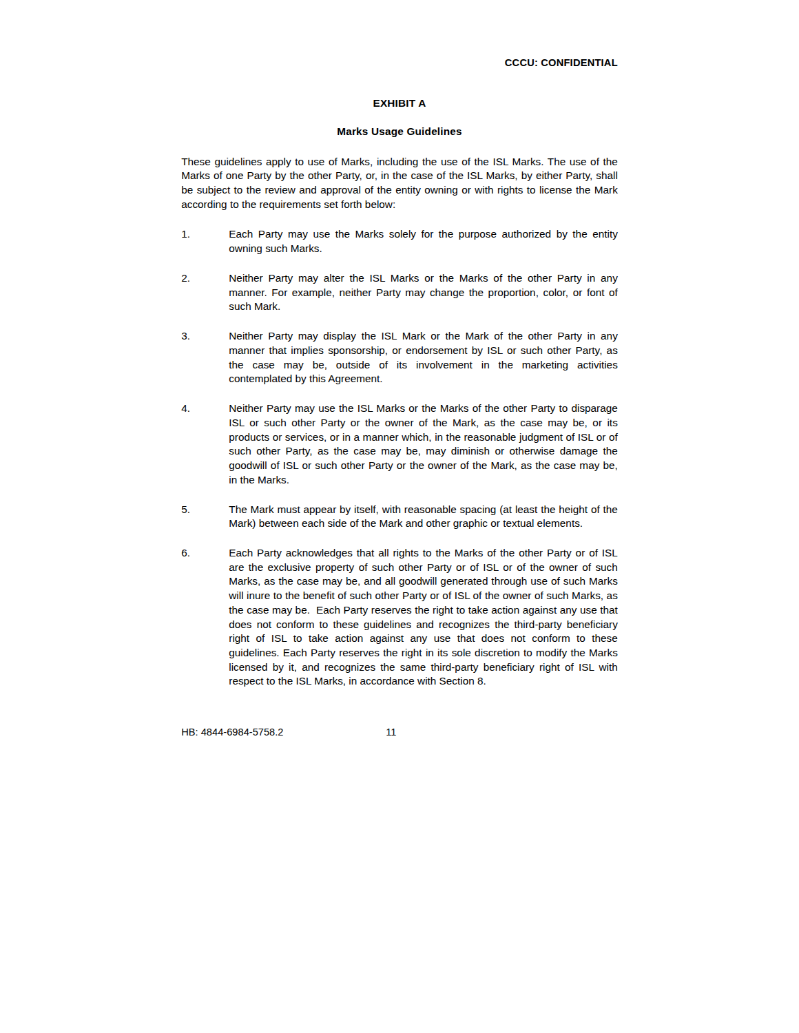CCCU: CONFIDENTIAL
EXHIBIT A
Marks Usage Guidelines
These guidelines apply to use of Marks, including the use of the ISL Marks. The use of the Marks of one Party by the other Party, or, in the case of the ISL Marks, by either Party, shall be subject to the review and approval of the entity owning or with rights to license the Mark according to the requirements set forth below:
Each Party may use the Marks solely for the purpose authorized by the entity owning such Marks.
Neither Party may alter the ISL Marks or the Marks of the other Party in any manner. For example, neither Party may change the proportion, color, or font of such Mark.
Neither Party may display the ISL Mark or the Mark of the other Party in any manner that implies sponsorship, or endorsement by ISL or such other Party, as the case may be, outside of its involvement in the marketing activities contemplated by this Agreement.
Neither Party may use the ISL Marks or the Marks of the other Party to disparage ISL or such other Party or the owner of the Mark, as the case may be, or its products or services, or in a manner which, in the reasonable judgment of ISL or of such other Party, as the case may be, may diminish or otherwise damage the goodwill of ISL or such other Party or the owner of the Mark, as the case may be, in the Marks.
The Mark must appear by itself, with reasonable spacing (at least the height of the Mark) between each side of the Mark and other graphic or textual elements.
Each Party acknowledges that all rights to the Marks of the other Party or of ISL are the exclusive property of such other Party or of ISL or of the owner of such Marks, as the case may be, and all goodwill generated through use of such Marks will inure to the benefit of such other Party or of ISL of the owner of such Marks, as the case may be. Each Party reserves the right to take action against any use that does not conform to these guidelines and recognizes the third-party beneficiary right of ISL to take action against any use that does not conform to these guidelines. Each Party reserves the right in its sole discretion to modify the Marks licensed by it, and recognizes the same third-party beneficiary right of ISL with respect to the ISL Marks, in accordance with Section 8.
HB: 4844-6984-5758.2 11